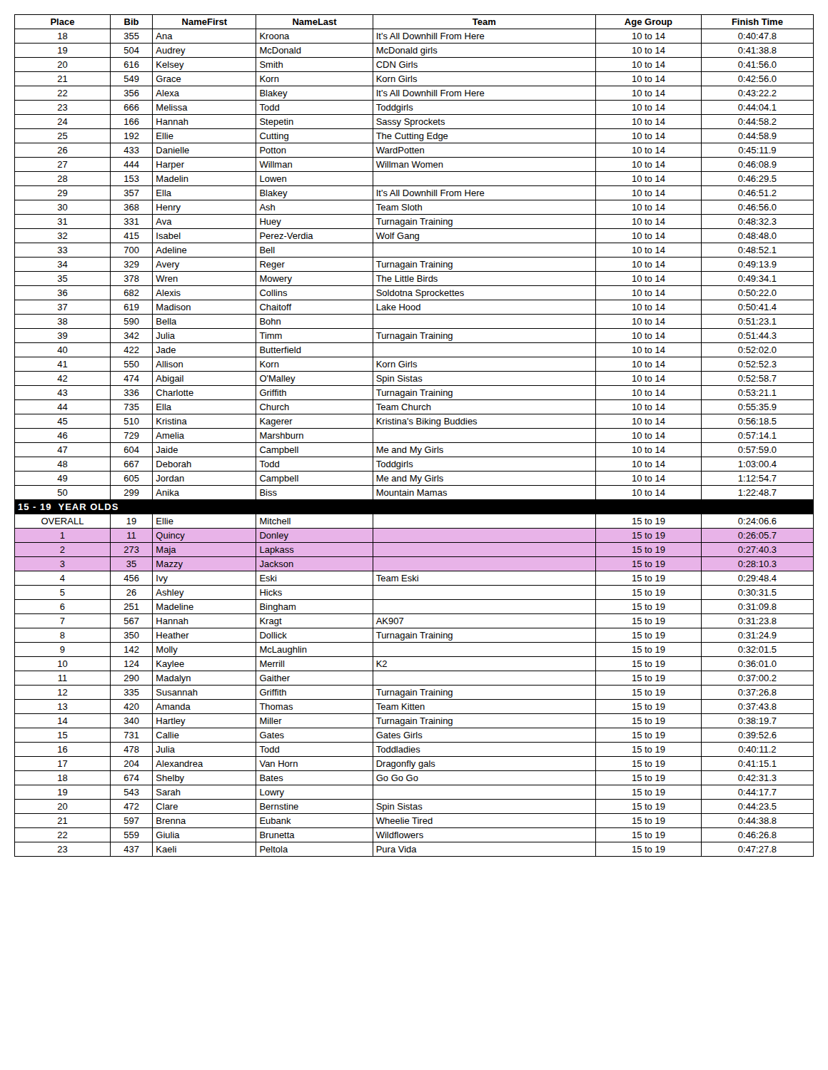| Place | Bib | NameFirst | NameLast | Team | Age Group | Finish Time |
| --- | --- | --- | --- | --- | --- | --- |
| 18 | 355 | Ana | Kroona | It's All Downhill From Here | 10 to 14 | 0:40:47.8 |
| 19 | 504 | Audrey | McDonald | McDonald girls | 10 to 14 | 0:41:38.8 |
| 20 | 616 | Kelsey | Smith | CDN Girls | 10 to 14 | 0:41:56.0 |
| 21 | 549 | Grace | Korn | Korn Girls | 10 to 14 | 0:42:56.0 |
| 22 | 356 | Alexa | Blakey | It's All Downhill From Here | 10 to 14 | 0:43:22.2 |
| 23 | 666 | Melissa | Todd | Toddgirls | 10 to 14 | 0:44:04.1 |
| 24 | 166 | Hannah | Stepetin | Sassy Sprockets | 10 to 14 | 0:44:58.2 |
| 25 | 192 | Ellie | Cutting | The Cutting Edge | 10 to 14 | 0:44:58.9 |
| 26 | 433 | Danielle | Potton | WardPotten | 10 to 14 | 0:45:11.9 |
| 27 | 444 | Harper | Willman | Willman Women | 10 to 14 | 0:46:08.9 |
| 28 | 153 | Madelin | Lowen | | 10 to 14 | 0:46:29.5 |
| 29 | 357 | Ella | Blakey | It's All Downhill From Here | 10 to 14 | 0:46:51.2 |
| 30 | 368 | Henry | Ash | Team Sloth | 10 to 14 | 0:46:56.0 |
| 31 | 331 | Ava | Huey | Turnagain Training | 10 to 14 | 0:48:32.3 |
| 32 | 415 | Isabel | Perez-Verdia | Wolf Gang | 10 to 14 | 0:48:48.0 |
| 33 | 700 | Adeline | Bell | | 10 to 14 | 0:48:52.1 |
| 34 | 329 | Avery | Reger | Turnagain Training | 10 to 14 | 0:49:13.9 |
| 35 | 378 | Wren | Mowery | The Little Birds | 10 to 14 | 0:49:34.1 |
| 36 | 682 | Alexis | Collins | Soldotna Sprockettes | 10 to 14 | 0:50:22.0 |
| 37 | 619 | Madison | Chaitoff | Lake Hood | 10 to 14 | 0:50:41.4 |
| 38 | 590 | Bella | Bohn | | 10 to 14 | 0:51:23.1 |
| 39 | 342 | Julia | Timm | Turnagain Training | 10 to 14 | 0:51:44.3 |
| 40 | 422 | Jade | Butterfield | | 10 to 14 | 0:52:02.0 |
| 41 | 550 | Allison | Korn | Korn Girls | 10 to 14 | 0:52:52.3 |
| 42 | 474 | Abigail | O'Malley | Spin Sistas | 10 to 14 | 0:52:58.7 |
| 43 | 336 | Charlotte | Griffith | Turnagain Training | 10 to 14 | 0:53:21.1 |
| 44 | 735 | Ella | Church | Team Church | 10 to 14 | 0:55:35.9 |
| 45 | 510 | Kristina | Kagerer | Kristina's Biking Buddies | 10 to 14 | 0:56:18.5 |
| 46 | 729 | Amelia | Marshburn | | 10 to 14 | 0:57:14.1 |
| 47 | 604 | Jaide | Campbell | Me and My Girls | 10 to 14 | 0:57:59.0 |
| 48 | 667 | Deborah | Todd | Toddgirls | 10 to 14 | 1:03:00.4 |
| 49 | 605 | Jordan | Campbell | Me and My Girls | 10 to 14 | 1:12:54.7 |
| 50 | 299 | Anika | Biss | Mountain Mamas | 10 to 14 | 1:22:48.7 |
| 15 - 19 YEAR OLDS |
| OVERALL | 19 | Ellie | Mitchell | | 15 to 19 | 0:24:06.6 |
| 1 | 11 | Quincy | Donley | | 15 to 19 | 0:26:05.7 |
| 2 | 273 | Maja | Lapkass | | 15 to 19 | 0:27:40.3 |
| 3 | 35 | Mazzy | Jackson | | 15 to 19 | 0:28:10.3 |
| 4 | 456 | Ivy | Eski | Team Eski | 15 to 19 | 0:29:48.4 |
| 5 | 26 | Ashley | Hicks | | 15 to 19 | 0:30:31.5 |
| 6 | 251 | Madeline | Bingham | | 15 to 19 | 0:31:09.8 |
| 7 | 567 | Hannah | Kragt | AK907 | 15 to 19 | 0:31:23.8 |
| 8 | 350 | Heather | Dollick | Turnagain Training | 15 to 19 | 0:31:24.9 |
| 9 | 142 | Molly | McLaughlin | | 15 to 19 | 0:32:01.5 |
| 10 | 124 | Kaylee | Merrill | K2 | 15 to 19 | 0:36:01.0 |
| 11 | 290 | Madalyn | Gaither | | 15 to 19 | 0:37:00.2 |
| 12 | 335 | Susannah | Griffith | Turnagain Training | 15 to 19 | 0:37:26.8 |
| 13 | 420 | Amanda | Thomas | Team Kitten | 15 to 19 | 0:37:43.8 |
| 14 | 340 | Hartley | Miller | Turnagain Training | 15 to 19 | 0:38:19.7 |
| 15 | 731 | Callie | Gates | Gates Girls | 15 to 19 | 0:39:52.6 |
| 16 | 478 | Julia | Todd | Toddladies | 15 to 19 | 0:40:11.2 |
| 17 | 204 | Alexandrea | Van Horn | Dragonfly gals | 15 to 19 | 0:41:15.1 |
| 18 | 674 | Shelby | Bates | Go Go Go | 15 to 19 | 0:42:31.3 |
| 19 | 543 | Sarah | Lowry | | 15 to 19 | 0:44:17.7 |
| 20 | 472 | Clare | Bernstine | Spin Sistas | 15 to 19 | 0:44:23.5 |
| 21 | 597 | Brenna | Eubank | Wheelie Tired | 15 to 19 | 0:44:38.8 |
| 22 | 559 | Giulia | Brunetta | Wildflowers | 15 to 19 | 0:46:26.8 |
| 23 | 437 | Kaeli | Peltola | Pura Vida | 15 to 19 | 0:47:27.8 |